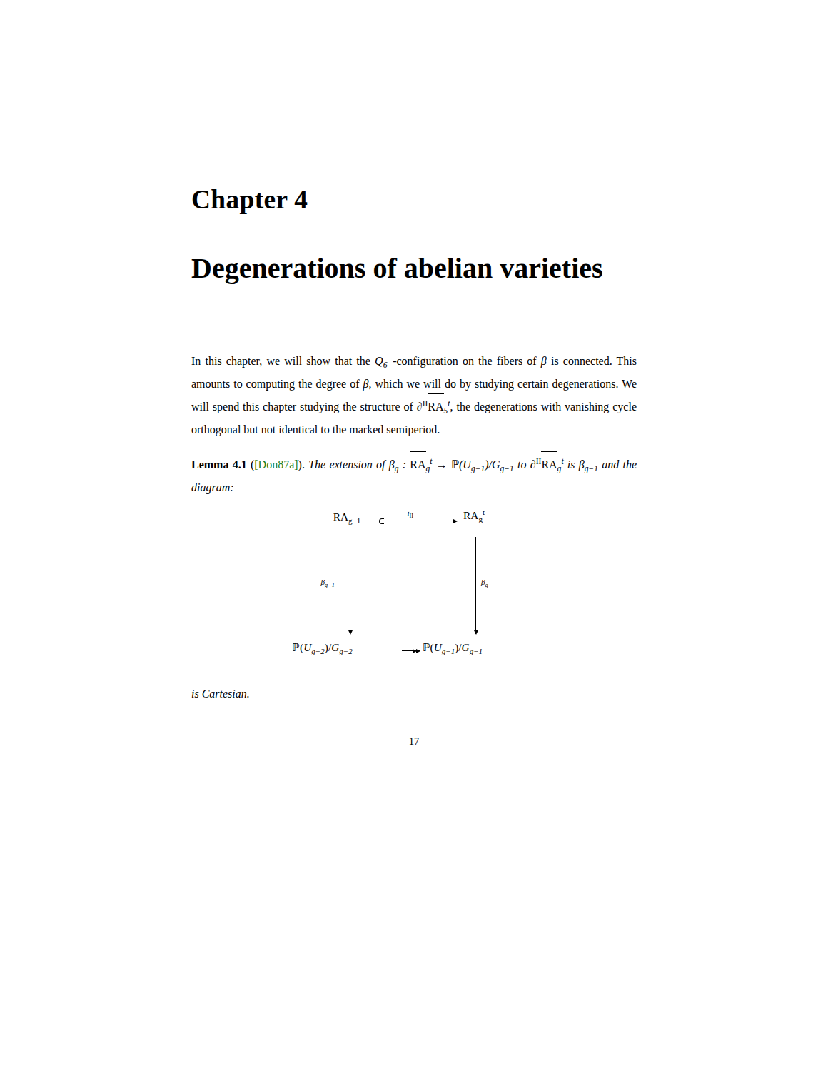Chapter 4
Degenerations of abelian varieties
In this chapter, we will show that the Q6−-configuration on the fibers of β is connected. This amounts to computing the degree of β, which we will do by studying certain degenerations. We will spend this chapter studying the structure of ∂II RA5t, the degenerations with vanishing cycle orthogonal but not identical to the marked semiperiod.
Lemma 4.1 ([Don87a]). The extension of βg : RAgt → ℙ(Ug−1)/Gg−1 to ∂II RAgt is βg−1 and the diagram:
RAg−1
RAgt
iII
βg−1
βg
ℙ(Ug−2)/Gg−2
ℙ(Ug−1)/Gg−1
is Cartesian.
17